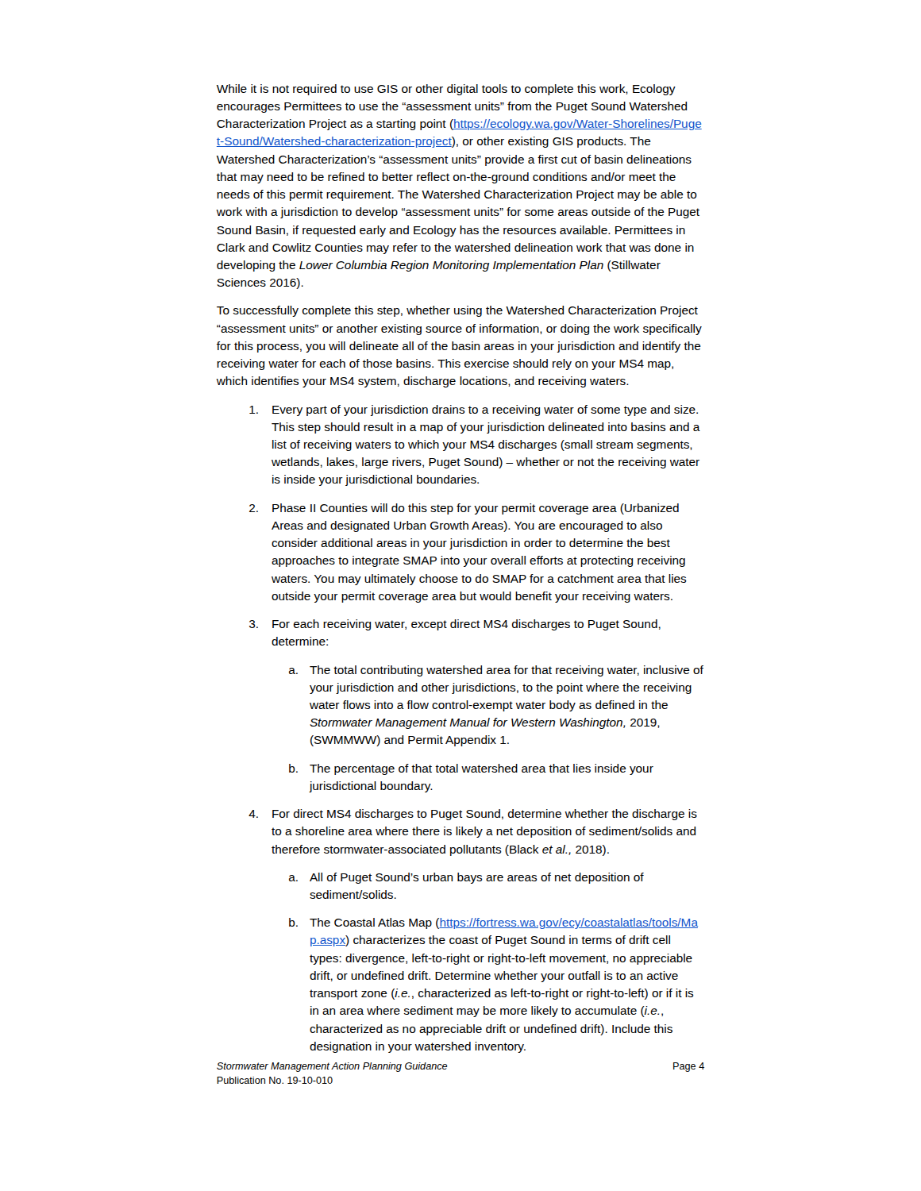While it is not required to use GIS or other digital tools to complete this work, Ecology encourages Permittees to use the “assessment units” from the Puget Sound Watershed Characterization Project as a starting point (https://ecology.wa.gov/Water-Shorelines/Puget-Sound/Watershed-characterization-project), or other existing GIS products. The Watershed Characterization’s “assessment units” provide a first cut of basin delineations that may need to be refined to better reflect on-the-ground conditions and/or meet the needs of this permit requirement. The Watershed Characterization Project may be able to work with a jurisdiction to develop “assessment units” for some areas outside of the Puget Sound Basin, if requested early and Ecology has the resources available. Permittees in Clark and Cowlitz Counties may refer to the watershed delineation work that was done in developing the Lower Columbia Region Monitoring Implementation Plan (Stillwater Sciences 2016).
To successfully complete this step, whether using the Watershed Characterization Project “assessment units” or another existing source of information, or doing the work specifically for this process, you will delineate all of the basin areas in your jurisdiction and identify the receiving water for each of those basins. This exercise should rely on your MS4 map, which identifies your MS4 system, discharge locations, and receiving waters.
Every part of your jurisdiction drains to a receiving water of some type and size. This step should result in a map of your jurisdiction delineated into basins and a list of receiving waters to which your MS4 discharges (small stream segments, wetlands, lakes, large rivers, Puget Sound) – whether or not the receiving water is inside your jurisdictional boundaries.
Phase II Counties will do this step for your permit coverage area (Urbanized Areas and designated Urban Growth Areas). You are encouraged to also consider additional areas in your jurisdiction in order to determine the best approaches to integrate SMAP into your overall efforts at protecting receiving waters. You may ultimately choose to do SMAP for a catchment area that lies outside your permit coverage area but would benefit your receiving waters.
For each receiving water, except direct MS4 discharges to Puget Sound, determine:
The total contributing watershed area for that receiving water, inclusive of your jurisdiction and other jurisdictions, to the point where the receiving water flows into a flow control-exempt water body as defined in the Stormwater Management Manual for Western Washington, 2019, (SWMMWW) and Permit Appendix 1.
The percentage of that total watershed area that lies inside your jurisdictional boundary.
For direct MS4 discharges to Puget Sound, determine whether the discharge is to a shoreline area where there is likely a net deposition of sediment/solids and therefore stormwater-associated pollutants (Black et al., 2018).
All of Puget Sound’s urban bays are areas of net deposition of sediment/solids.
The Coastal Atlas Map (https://fortress.wa.gov/ecy/coastalatlas/tools/Map.aspx) characterizes the coast of Puget Sound in terms of drift cell types: divergence, left-to-right or right-to-left movement, no appreciable drift, or undefined drift. Determine whether your outfall is to an active transport zone (i.e., characterized as left-to-right or right-to-left) or if it is in an area where sediment may be more likely to accumulate (i.e., characterized as no appreciable drift or undefined drift). Include this designation in your watershed inventory.
Stormwater Management Action Planning Guidance Page 4
Publication No. 19-10-010